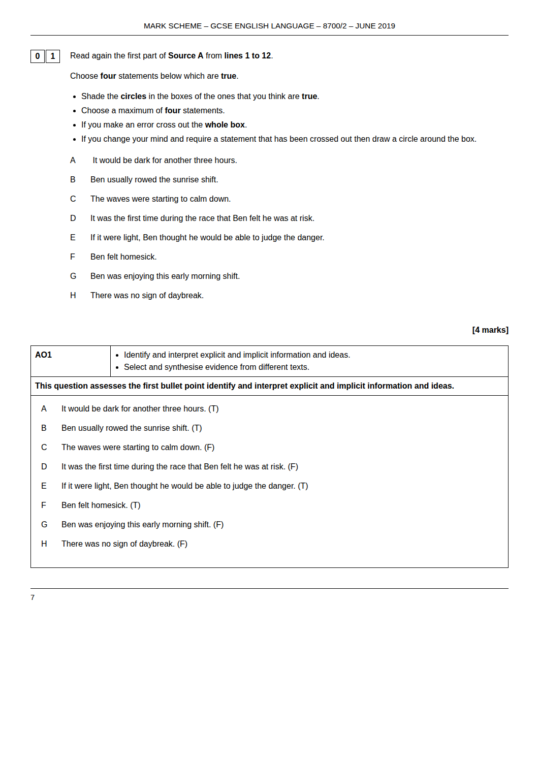MARK SCHEME – GCSE ENGLISH LANGUAGE – 8700/2 – JUNE 2019
01
Read again the first part of Source A from lines 1 to 12.
Choose four statements below which are true.
Shade the circles in the boxes of the ones that you think are true.
Choose a maximum of four statements.
If you make an error cross out the whole box.
If you change your mind and require a statement that has been crossed out then draw a circle around the box.
A It would be dark for another three hours.
BBen usually rowed the sunrise shift.
CThe waves were starting to calm down.
DIt was the first time during the race that Ben felt he was at risk.
EIf it were light, Ben thought he would be able to judge the danger.
FBen felt homesick.
GBen was enjoying this early morning shift.
HThere was no sign of daybreak.
[4 marks]
| AO1 | Identify and interpret explicit and implicit information and ideas. Select and synthesise evidence from different texts. |
| This question assesses the first bullet point identify and interpret explicit and implicit information and ideas. |
AIt would be dark for another three hours. (T)
BBen usually rowed the sunrise shift. (T)
CThe waves were starting to calm down. (F)
DIt was the first time during the race that Ben felt he was at risk. (F)
EIf it were light, Ben thought he would be able to judge the danger. (T)
FBen felt homesick. (T)
GBen was enjoying this early morning shift. (F)
HThere was no sign of daybreak. (F)
7